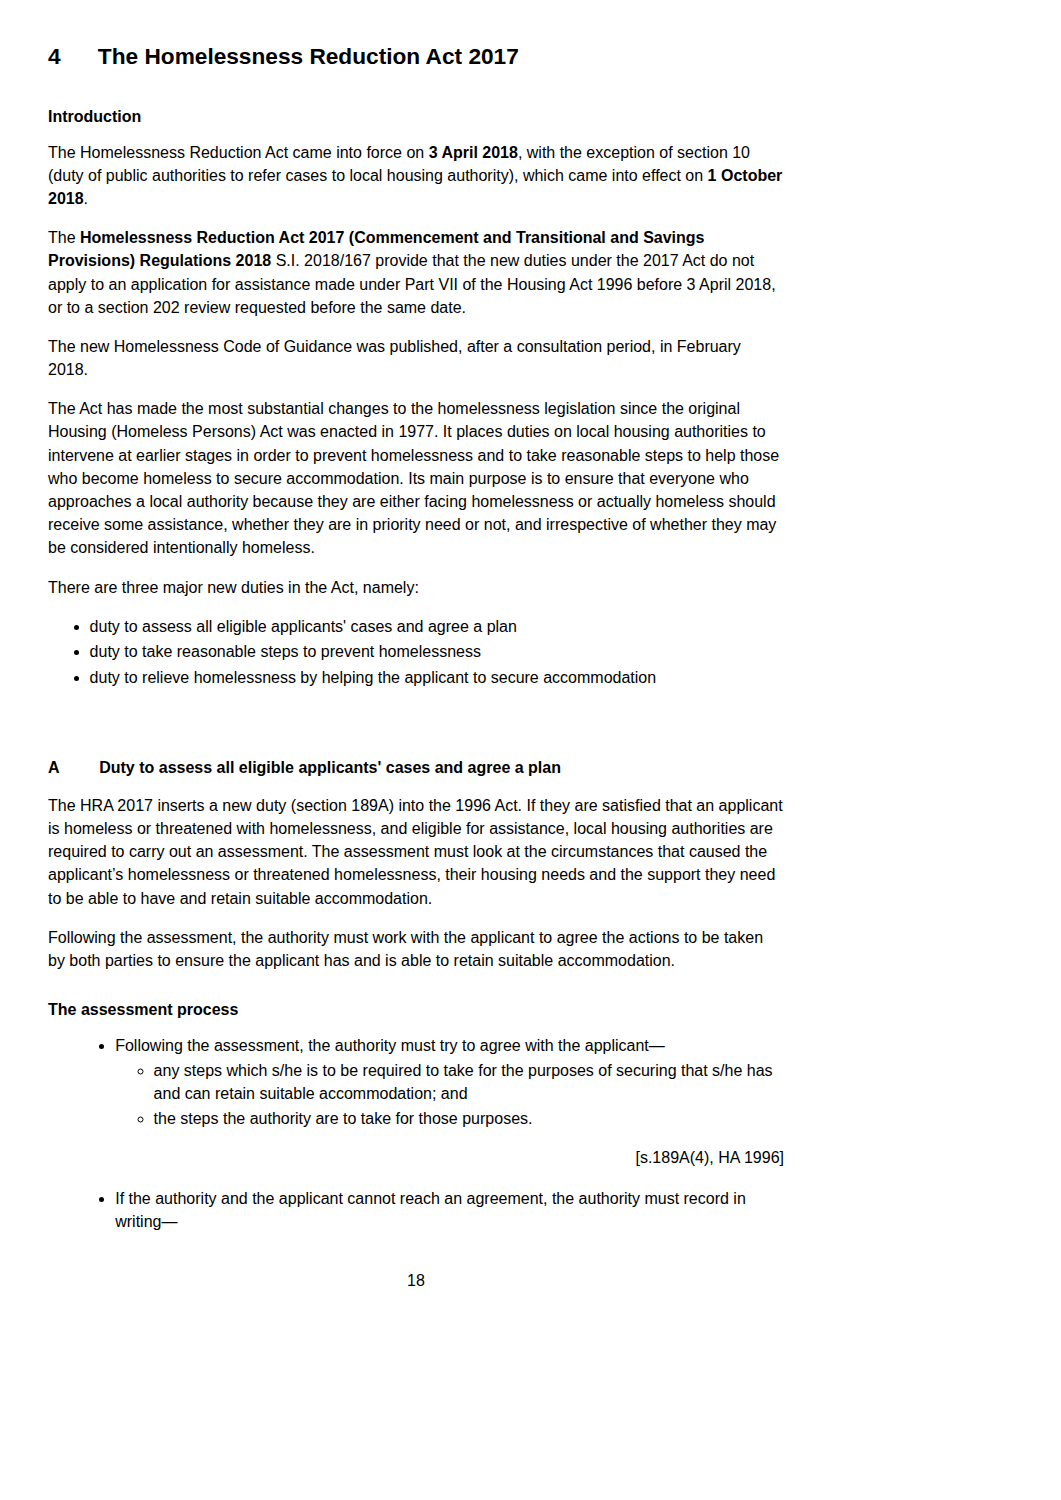4 The Homelessness Reduction Act 2017
Introduction
The Homelessness Reduction Act came into force on 3 April 2018, with the exception of section 10 (duty of public authorities to refer cases to local housing authority), which came into effect on 1 October 2018.
The Homelessness Reduction Act 2017 (Commencement and Transitional and Savings Provisions) Regulations 2018 S.I. 2018/167 provide that the new duties under the 2017 Act do not apply to an application for assistance made under Part VII of the Housing Act 1996 before 3 April 2018, or to a section 202 review requested before the same date.
The new Homelessness Code of Guidance was published, after a consultation period, in February 2018.
The Act has made the most substantial changes to the homelessness legislation since the original Housing (Homeless Persons) Act was enacted in 1977. It places duties on local housing authorities to intervene at earlier stages in order to prevent homelessness and to take reasonable steps to help those who become homeless to secure accommodation. Its main purpose is to ensure that everyone who approaches a local authority because they are either facing homelessness or actually homeless should receive some assistance, whether they are in priority need or not, and irrespective of whether they may be considered intentionally homeless.
There are three major new duties in the Act, namely:
duty to assess all eligible applicants' cases and agree a plan
duty to take reasonable steps to prevent homelessness
duty to relieve homelessness by helping the applicant to secure accommodation
ADuty to assess all eligible applicants' cases and agree a plan
The HRA 2017 inserts a new duty (section 189A) into the 1996 Act. If they are satisfied that an applicant is homeless or threatened with homelessness, and eligible for assistance, local housing authorities are required to carry out an assessment. The assessment must look at the circumstances that caused the applicant’s homelessness or threatened homelessness, their housing needs and the support they need to be able to have and retain suitable accommodation.
Following the assessment, the authority must work with the applicant to agree the actions to be taken by both parties to ensure the applicant has and is able to retain suitable accommodation.
The assessment process
Following the assessment, the authority must try to agree with the applicant—
any steps which s/he is to be required to take for the purposes of securing that s/he has and can retain suitable accommodation; and
the steps the authority are to take for those purposes.
[s.189A(4), HA 1996]
If the authority and the applicant cannot reach an agreement, the authority must record in writing—
18